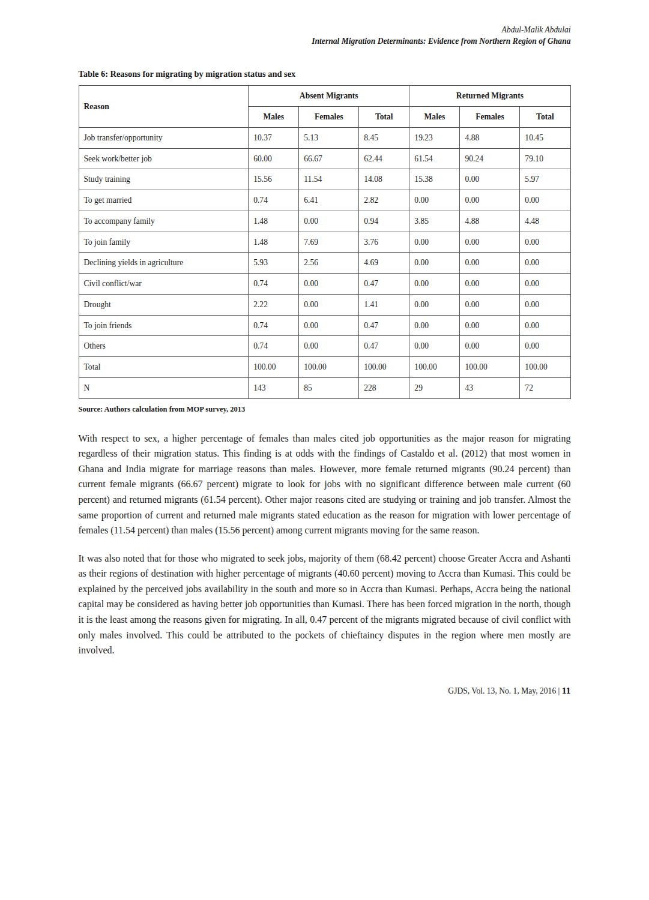Abdul-Malik Abdulai
Internal Migration Determinants: Evidence from Northern Region of Ghana
Table 6: Reasons for migrating by migration status and sex
| Reason | Absent Migrants | Returned Migrants |
| --- | --- | --- |
| Males | Females | Total | Males | Females | Total |
| Job transfer/opportunity | 10.37 | 5.13 | 8.45 | 19.23 | 4.88 | 10.45 |
| Seek work/better job | 60.00 | 66.67 | 62.44 | 61.54 | 90.24 | 79.10 |
| Study training | 15.56 | 11.54 | 14.08 | 15.38 | 0.00 | 5.97 |
| To get married | 0.74 | 6.41 | 2.82 | 0.00 | 0.00 | 0.00 |
| To accompany family | 1.48 | 0.00 | 0.94 | 3.85 | 4.88 | 4.48 |
| To join family | 1.48 | 7.69 | 3.76 | 0.00 | 0.00 | 0.00 |
| Declining yields in agriculture | 5.93 | 2.56 | 4.69 | 0.00 | 0.00 | 0.00 |
| Civil conflict/war | 0.74 | 0.00 | 0.47 | 0.00 | 0.00 | 0.00 |
| Drought | 2.22 | 0.00 | 1.41 | 0.00 | 0.00 | 0.00 |
| To join friends | 0.74 | 0.00 | 0.47 | 0.00 | 0.00 | 0.00 |
| Others | 0.74 | 0.00 | 0.47 | 0.00 | 0.00 | 0.00 |
| Total | 100.00 | 100.00 | 100.00 | 100.00 | 100.00 | 100.00 |
| N | 143 | 85 | 228 | 29 | 43 | 72 |
Source: Authors calculation from MOP survey, 2013
With respect to sex, a higher percentage of females than males cited job opportunities as the major reason for migrating regardless of their migration status. This finding is at odds with the findings of Castaldo et al. (2012) that most women in Ghana and India migrate for marriage reasons than males. However, more female returned migrants (90.24 percent) than current female migrants (66.67 percent) migrate to look for jobs with no significant difference between male current (60 percent) and returned migrants (61.54 percent). Other major reasons cited are studying or training and job transfer. Almost the same proportion of current and returned male migrants stated education as the reason for migration with lower percentage of females (11.54 percent) than males (15.56 percent) among current migrants moving for the same reason.
It was also noted that for those who migrated to seek jobs, majority of them (68.42 percent) choose Greater Accra and Ashanti as their regions of destination with higher percentage of migrants (40.60 percent) moving to Accra than Kumasi. This could be explained by the perceived jobs availability in the south and more so in Accra than Kumasi. Perhaps, Accra being the national capital may be considered as having better job opportunities than Kumasi. There has been forced migration in the north, though it is the least among the reasons given for migrating. In all, 0.47 percent of the migrants migrated because of civil conflict with only males involved. This could be attributed to the pockets of chieftaincy disputes in the region where men mostly are involved.
GJDS, Vol. 13, No. 1, May, 2016 | 11